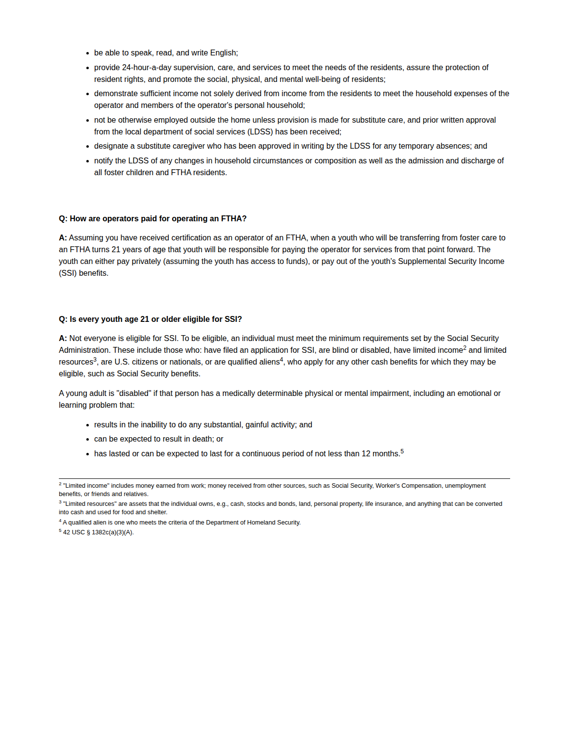be able to speak, read, and write English;
provide 24-hour-a-day supervision, care, and services to meet the needs of the residents, assure the protection of resident rights, and promote the social, physical, and mental well-being of residents;
demonstrate sufficient income not solely derived from income from the residents to meet the household expenses of the operator and members of the operator's personal household;
not be otherwise employed outside the home unless provision is made for substitute care, and prior written approval from the local department of social services (LDSS) has been received;
designate a substitute caregiver who has been approved in writing by the LDSS for any temporary absences; and
notify the LDSS of any changes in household circumstances or composition as well as the admission and discharge of all foster children and FTHA residents.
Q: How are operators paid for operating an FTHA?
A: Assuming you have received certification as an operator of an FTHA, when a youth who will be transferring from foster care to an FTHA turns 21 years of age that youth will be responsible for paying the operator for services from that point forward. The youth can either pay privately (assuming the youth has access to funds), or pay out of the youth's Supplemental Security Income (SSI) benefits.
Q: Is every youth age 21 or older eligible for SSI?
A: Not everyone is eligible for SSI. To be eligible, an individual must meet the minimum requirements set by the Social Security Administration. These include those who: have filed an application for SSI, are blind or disabled, have limited income2 and limited resources3, are U.S. citizens or nationals, or are qualified aliens4, who apply for any other cash benefits for which they may be eligible, such as Social Security benefits.
A young adult is "disabled" if that person has a medically determinable physical or mental impairment, including an emotional or learning problem that:
results in the inability to do any substantial, gainful activity; and
can be expected to result in death; or
has lasted or can be expected to last for a continuous period of not less than 12 months.5
2 "Limited income" includes money earned from work; money received from other sources, such as Social Security, Worker's Compensation, unemployment benefits, or friends and relatives.
3 "Limited resources" are assets that the individual owns, e.g., cash, stocks and bonds, land, personal property, life insurance, and anything that can be converted into cash and used for food and shelter.
4 A qualified alien is one who meets the criteria of the Department of Homeland Security.
5 42 USC § 1382c(a)(3)(A).